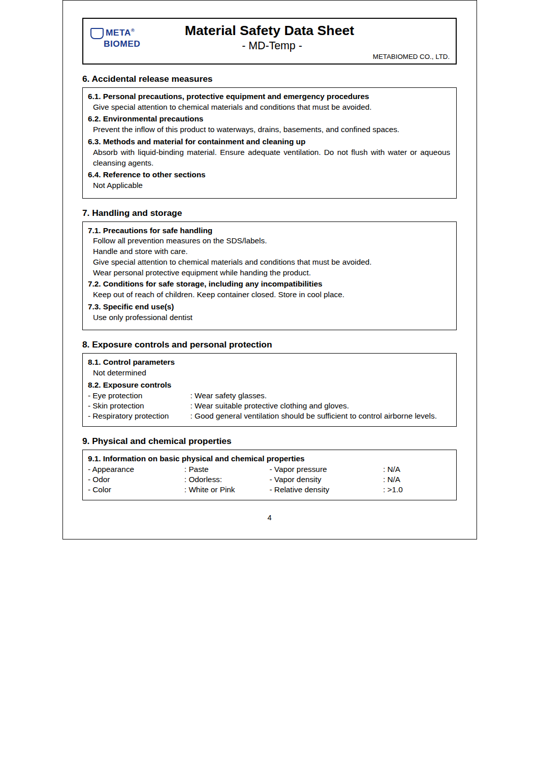META®
BIOMED
Material Safety Data Sheet
- MD-Temp -
METABIOMED CO., LTD.
6. Accidental release measures
6.1. Personal precautions, protective equipment and emergency procedures
Give special attention to chemical materials and conditions that must be avoided.
6.2. Environmental precautions
Prevent the inflow of this product to waterways, drains, basements, and confined spaces.
6.3. Methods and material for containment and cleaning up
Absorb with liquid-binding material. Ensure adequate ventilation. Do not flush with water or aqueous cleansing agents.
6.4. Reference to other sections
Not Applicable
7. Handling and storage
7.1. Precautions for safe handling
Follow all prevention measures on the SDS/labels.
Handle and store with care.
Give special attention to chemical materials and conditions that must be avoided.
Wear personal protective equipment while handing the product.
7.2. Conditions for safe storage, including any incompatibilities
Keep out of reach of children. Keep container closed. Store in cool place.
7.3. Specific end use(s)
Use only professional dentist
8. Exposure controls and personal protection
8.1. Control parameters
Not determined
8.2. Exposure controls
| - Eye protection | : Wear safety glasses. |
| - Skin protection | : Wear suitable protective clothing and gloves. |
| - Respiratory protection | : Good general ventilation should be sufficient to control airborne levels. |
9. Physical and chemical properties
9.1. Information on basic physical and chemical properties
| - Appearance | : Paste | - Vapor pressure | : N/A |
| - Odor | : Odorless: | - Vapor density | : N/A |
| - Color | : White or Pink | - Relative density | : >1.0 |
4